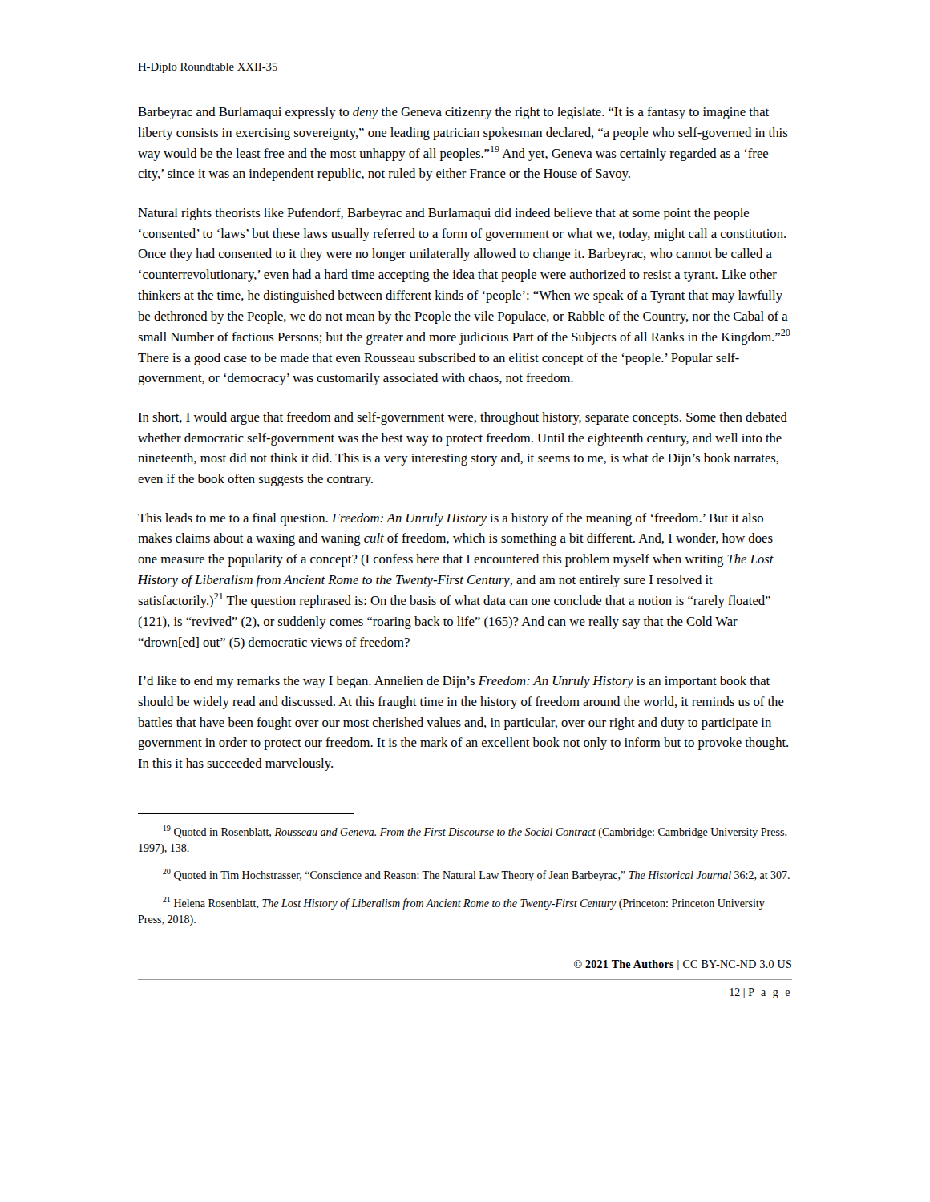H-Diplo Roundtable XXII-35
Barbeyrac and Burlamaqui expressly to deny the Geneva citizenry the right to legislate. “It is a fantasy to imagine that liberty consists in exercising sovereignty,” one leading patrician spokesman declared, “a people who self-governed in this way would be the least free and the most unhappy of all peoples.”19 And yet, Geneva was certainly regarded as a ‘free city,’ since it was an independent republic, not ruled by either France or the House of Savoy.
Natural rights theorists like Pufendorf, Barbeyrac and Burlamaqui did indeed believe that at some point the people ‘consented’ to ‘laws’ but these laws usually referred to a form of government or what we, today, might call a constitution. Once they had consented to it they were no longer unilaterally allowed to change it. Barbeyrac, who cannot be called a ‘counterrevolutionary,’ even had a hard time accepting the idea that people were authorized to resist a tyrant. Like other thinkers at the time, he distinguished between different kinds of ‘people’: “When we speak of a Tyrant that may lawfully be dethroned by the People, we do not mean by the People the vile Populace, or Rabble of the Country, nor the Cabal of a small Number of factious Persons; but the greater and more judicious Part of the Subjects of all Ranks in the Kingdom.”20 There is a good case to be made that even Rousseau subscribed to an elitist concept of the ‘people.’ Popular self-government, or ‘democracy’ was customarily associated with chaos, not freedom.
In short, I would argue that freedom and self-government were, throughout history, separate concepts. Some then debated whether democratic self-government was the best way to protect freedom. Until the eighteenth century, and well into the nineteenth, most did not think it did. This is a very interesting story and, it seems to me, is what de Dijn’s book narrates, even if the book often suggests the contrary.
This leads to me to a final question. Freedom: An Unruly History is a history of the meaning of ‘freedom.’ But it also makes claims about a waxing and waning cult of freedom, which is something a bit different. And, I wonder, how does one measure the popularity of a concept? (I confess here that I encountered this problem myself when writing The Lost History of Liberalism from Ancient Rome to the Twenty-First Century, and am not entirely sure I resolved it satisfactorily.)21 The question rephrased is: On the basis of what data can one conclude that a notion is “rarely floated” (121), is “revived” (2), or suddenly comes “roaring back to life” (165)? And can we really say that the Cold War “drown[ed] out” (5) democratic views of freedom?
I’d like to end my remarks the way I began. Annelien de Dijn’s Freedom: An Unruly History is an important book that should be widely read and discussed. At this fraught time in the history of freedom around the world, it reminds us of the battles that have been fought over our most cherished values and, in particular, over our right and duty to participate in government in order to protect our freedom. It is the mark of an excellent book not only to inform but to provoke thought. In this it has succeeded marvelously.
19 Quoted in Rosenblatt, Rousseau and Geneva. From the First Discourse to the Social Contract (Cambridge: Cambridge University Press, 1997), 138.
20 Quoted in Tim Hochstrasser, “Conscience and Reason: The Natural Law Theory of Jean Barbeyrac,” The Historical Journal 36:2, at 307.
21 Helena Rosenblatt, The Lost History of Liberalism from Ancient Rome to the Twenty-First Century (Princeton: Princeton University Press, 2018).
© 2021 The Authors | CC BY-NC-ND 3.0 US
12 | P a g e